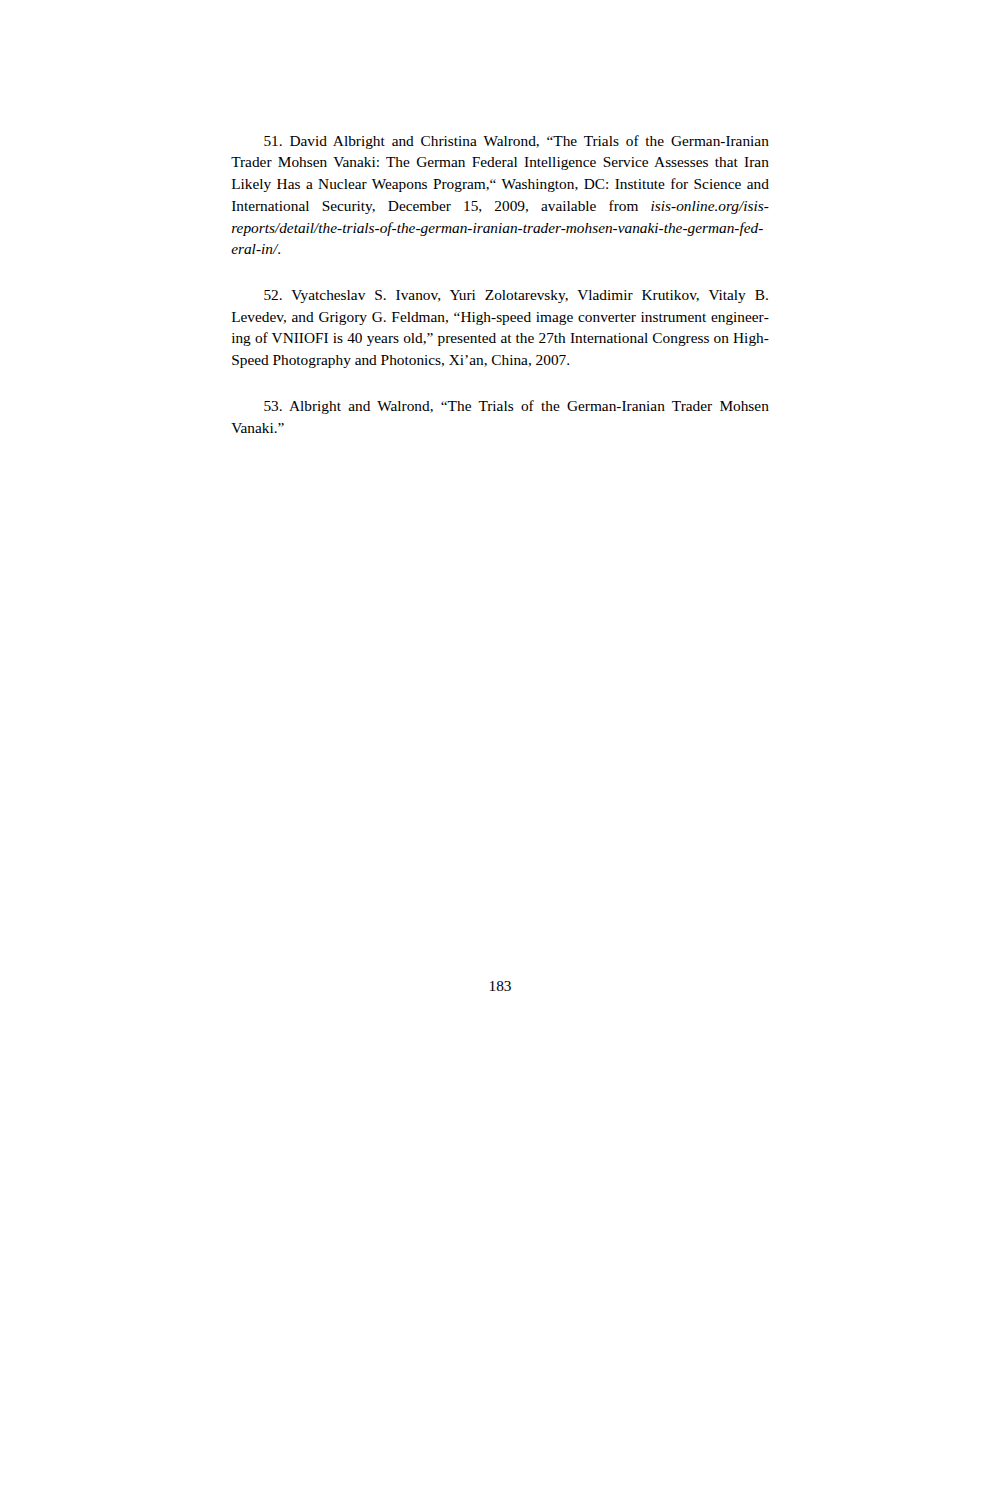51. David Albright and Christina Walrond, “The Trials of the German-Iranian Trader Mohsen Vanaki: The German Federal Intelligence Service Assesses that Iran Likely Has a Nuclear Weapons Program,“ Washington, DC: Institute for Science and International Security, December 15, 2009, available from isis-online.org/isis-reports/detail/the-trials-of-the-german-iranian-trader-mohsen-vanaki-the-german-federal-in/.
52. Vyatcheslav S. Ivanov, Yuri Zolotarevsky, Vladimir Krutikov, Vitaly B. Levedev, and Grigory G. Feldman, “High-speed image converter instrument engineering of VNIIOFI is 40 years old,” presented at the 27th International Congress on High-Speed Photography and Photonics, Xi’an, China, 2007.
53. Albright and Walrond, “The Trials of the German-Iranian Trader Mohsen Vanaki.”
183